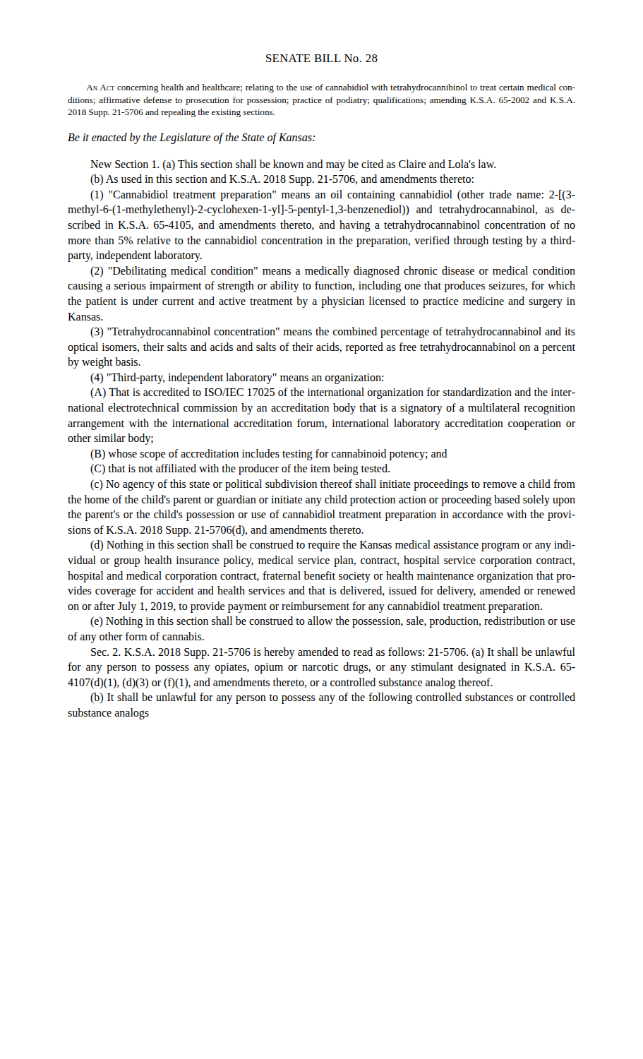SENATE BILL No. 28
An Act concerning health and healthcare; relating to the use of cannabidiol with tetrahydrocannibinol to treat certain medical conditions; affirmative defense to prosecution for possession; practice of podiatry; qualifications; amending K.S.A. 65-2002 and K.S.A. 2018 Supp. 21-5706 and repealing the existing sections.
Be it enacted by the Legislature of the State of Kansas:
New Section 1. (a) This section shall be known and may be cited as Claire and Lola's law.
(b) As used in this section and K.S.A. 2018 Supp. 21-5706, and amendments thereto:
(1) "Cannabidiol treatment preparation" means an oil containing cannabidiol (other trade name: 2-[(3-methyl-6-(1-methylethenyl)-2-cyclohexen-1-yl]-5-pentyl-1,3-benzenediol)) and tetrahydrocannabinol, as described in K.S.A. 65-4105, and amendments thereto, and having a tetrahydrocannabinol concentration of no more than 5% relative to the cannabidiol concentration in the preparation, verified through testing by a third-party, independent laboratory.
(2) "Debilitating medical condition" means a medically diagnosed chronic disease or medical condition causing a serious impairment of strength or ability to function, including one that produces seizures, for which the patient is under current and active treatment by a physician licensed to practice medicine and surgery in Kansas.
(3) "Tetrahydrocannabinol concentration" means the combined percentage of tetrahydrocannabinol and its optical isomers, their salts and acids and salts of their acids, reported as free tetrahydrocannabinol on a percent by weight basis.
(4) "Third-party, independent laboratory" means an organization:
(A) That is accredited to ISO/IEC 17025 of the international organization for standardization and the international electrotechnical commission by an accreditation body that is a signatory of a multilateral recognition arrangement with the international accreditation forum, international laboratory accreditation cooperation or other similar body;
(B) whose scope of accreditation includes testing for cannabinoid potency; and
(C) that is not affiliated with the producer of the item being tested.
(c) No agency of this state or political subdivision thereof shall initiate proceedings to remove a child from the home of the child's parent or guardian or initiate any child protection action or proceeding based solely upon the parent's or the child's possession or use of cannabidiol treatment preparation in accordance with the provisions of K.S.A. 2018 Supp. 21-5706(d), and amendments thereto.
(d) Nothing in this section shall be construed to require the Kansas medical assistance program or any individual or group health insurance policy, medical service plan, contract, hospital service corporation contract, hospital and medical corporation contract, fraternal benefit society or health maintenance organization that provides coverage for accident and health services and that is delivered, issued for delivery, amended or renewed on or after July 1, 2019, to provide payment or reimbursement for any cannabidiol treatment preparation.
(e) Nothing in this section shall be construed to allow the possession, sale, production, redistribution or use of any other form of cannabis.
Sec. 2. K.S.A. 2018 Supp. 21-5706 is hereby amended to read as follows: 21-5706. (a) It shall be unlawful for any person to possess any opiates, opium or narcotic drugs, or any stimulant designated in K.S.A. 65-4107(d)(1), (d)(3) or (f)(1), and amendments thereto, or a controlled substance analog thereof.
(b) It shall be unlawful for any person to possess any of the following controlled substances or controlled substance analogs